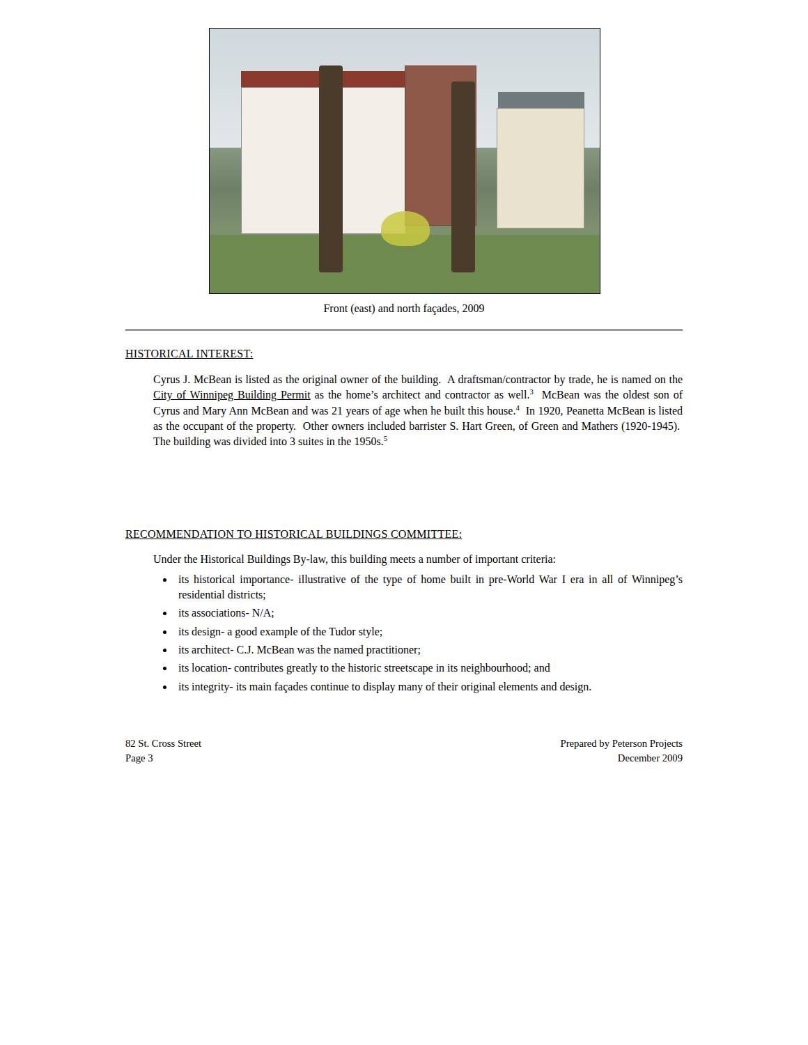Front (east) and north façades, 2009
HISTORICAL INTEREST:
Cyrus J. McBean is listed as the original owner of the building. A draftsman/contractor by trade, he is named on the City of Winnipeg Building Permit as the home’s architect and contractor as well.3 McBean was the oldest son of Cyrus and Mary Ann McBean and was 21 years of age when he built this house.4 In 1920, Peanetta McBean is listed as the occupant of the property. Other owners included barrister S. Hart Green, of Green and Mathers (1920-1945). The building was divided into 3 suites in the 1950s.5
RECOMMENDATION TO HISTORICAL BUILDINGS COMMITTEE:
Under the Historical Buildings By-law, this building meets a number of important criteria:
its historical importance- illustrative of the type of home built in pre-World War I era in all of Winnipeg’s residential districts;
its associations- N/A;
its design- a good example of the Tudor style;
its architect- C.J. McBean was the named practitioner;
its location- contributes greatly to the historic streetscape in its neighbourhood; and
its integrity- its main façades continue to display many of their original elements and design.
82 St. Cross Street
Page 3
Prepared by Peterson Projects
December 2009